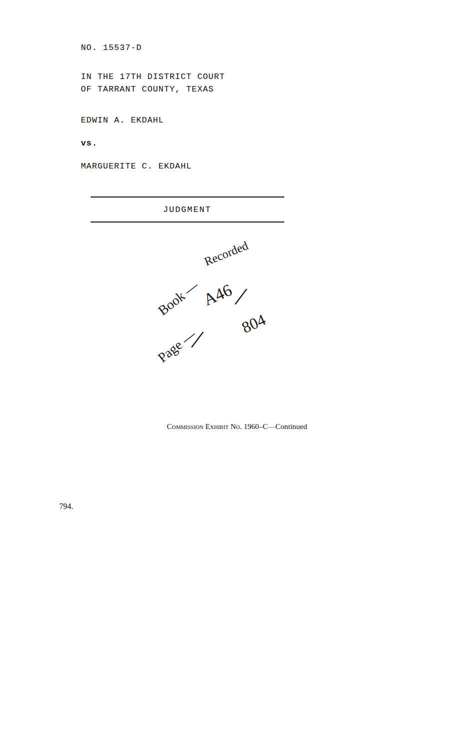NO. 15537-D
IN THE 17TH DISTRICT COURT
OF TARRANT COUNTY, TEXAS
EDWIN A. EKDAHL
vs.
MARGUERITE C. EKDAHL
JUDGMENT
Recorded Book — A46 Page — 804 / /
Commission Exhibit No. 1960–C—Continued
794.